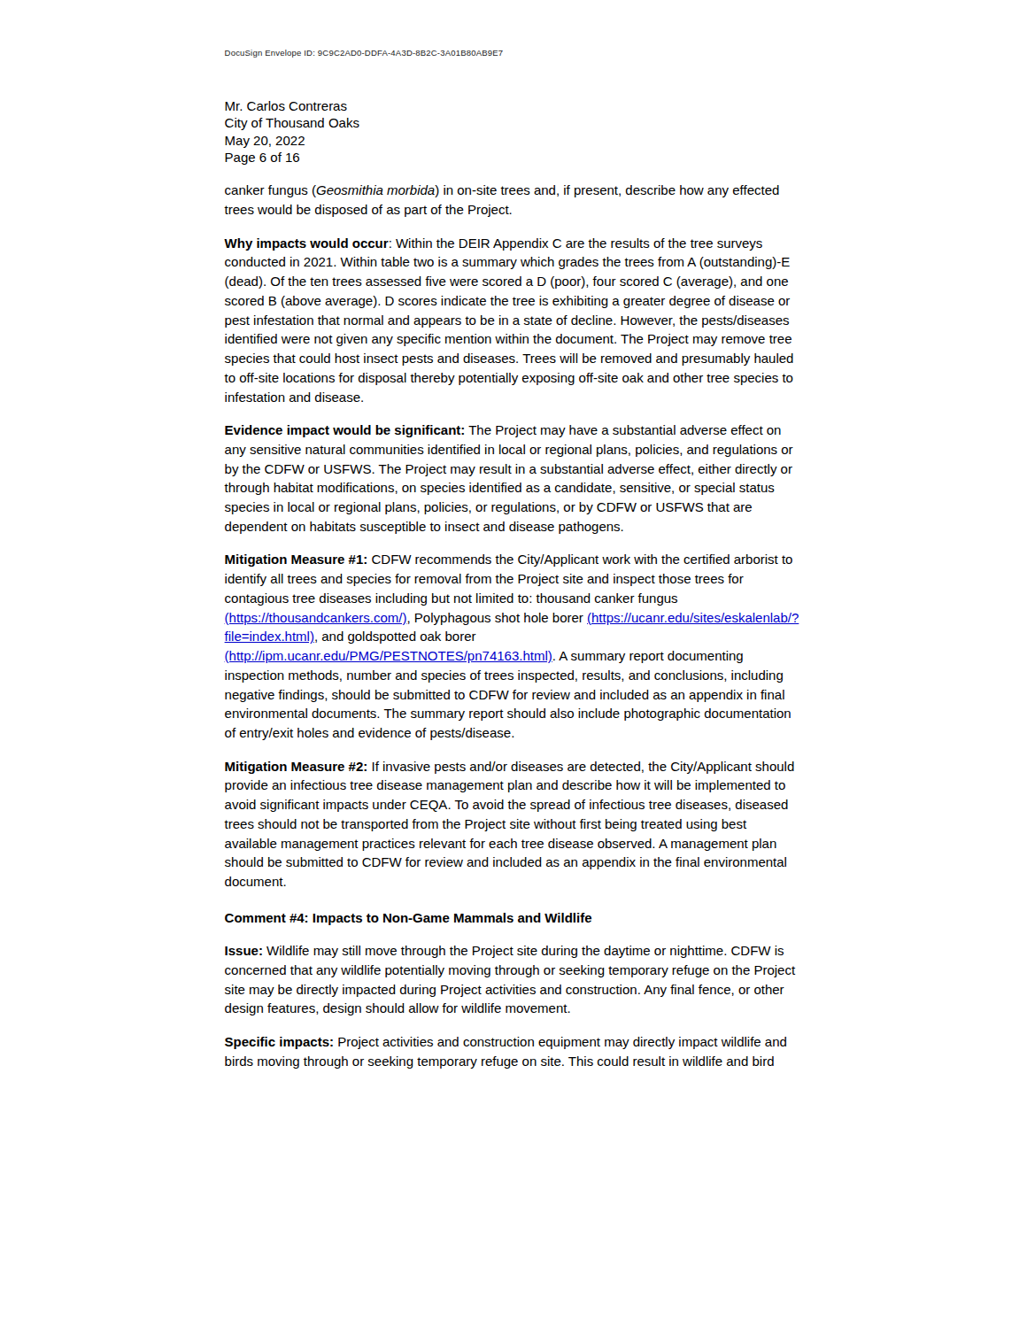DocuSign Envelope ID: 9C9C2AD0-DDFA-4A3D-8B2C-3A01B80AB9E7
Mr. Carlos Contreras
City of Thousand Oaks
May 20, 2022
Page 6 of 16
canker fungus (Geosmithia morbida) in on-site trees and, if present, describe how any effected trees would be disposed of as part of the Project.
Why impacts would occur: Within the DEIR Appendix C are the results of the tree surveys conducted in 2021. Within table two is a summary which grades the trees from A (outstanding)-E (dead). Of the ten trees assessed five were scored a D (poor), four scored C (average), and one scored B (above average). D scores indicate the tree is exhibiting a greater degree of disease or pest infestation that normal and appears to be in a state of decline. However, the pests/diseases identified were not given any specific mention within the document. The Project may remove tree species that could host insect pests and diseases. Trees will be removed and presumably hauled to off-site locations for disposal thereby potentially exposing off-site oak and other tree species to infestation and disease.
Evidence impact would be significant: The Project may have a substantial adverse effect on any sensitive natural communities identified in local or regional plans, policies, and regulations or by the CDFW or USFWS. The Project may result in a substantial adverse effect, either directly or through habitat modifications, on species identified as a candidate, sensitive, or special status species in local or regional plans, policies, or regulations, or by CDFW or USFWS that are dependent on habitats susceptible to insect and disease pathogens.
Mitigation Measure #1: CDFW recommends the City/Applicant work with the certified arborist to identify all trees and species for removal from the Project site and inspect those trees for contagious tree diseases including but not limited to: thousand canker fungus (https://thousandcankers.com/), Polyphagous shot hole borer (https://ucanr.edu/sites/eskalenlab/?file=index.html), and goldspotted oak borer (http://ipm.ucanr.edu/PMG/PESTNOTES/pn74163.html). A summary report documenting inspection methods, number and species of trees inspected, results, and conclusions, including negative findings, should be submitted to CDFW for review and included as an appendix in final environmental documents. The summary report should also include photographic documentation of entry/exit holes and evidence of pests/disease.
Mitigation Measure #2: If invasive pests and/or diseases are detected, the City/Applicant should provide an infectious tree disease management plan and describe how it will be implemented to avoid significant impacts under CEQA. To avoid the spread of infectious tree diseases, diseased trees should not be transported from the Project site without first being treated using best available management practices relevant for each tree disease observed. A management plan should be submitted to CDFW for review and included as an appendix in the final environmental document.
Comment #4: Impacts to Non-Game Mammals and Wildlife
Issue: Wildlife may still move through the Project site during the daytime or nighttime. CDFW is concerned that any wildlife potentially moving through or seeking temporary refuge on the Project site may be directly impacted during Project activities and construction. Any final fence, or other design features, design should allow for wildlife movement.
Specific impacts: Project activities and construction equipment may directly impact wildlife and birds moving through or seeking temporary refuge on site. This could result in wildlife and bird